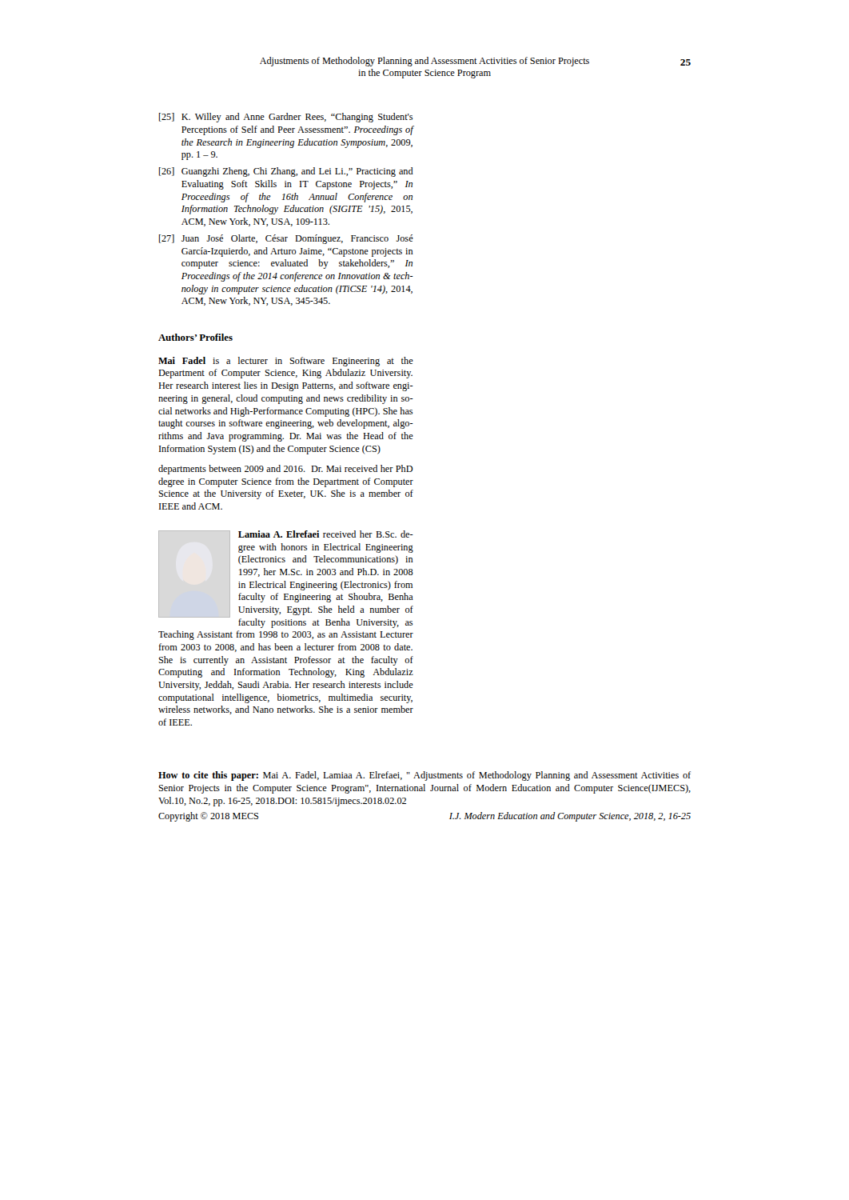Adjustments of Methodology Planning and Assessment Activities of Senior Projects
in the Computer Science Program
25
[25] K. Willey and Anne Gardner Rees, “Changing Student's Perceptions of Self and Peer Assessment”. Proceedings of the Research in Engineering Education Symposium, 2009, pp. 1 – 9.
[26] Guangzhi Zheng, Chi Zhang, and Lei Li.,” Practicing and Evaluating Soft Skills in IT Capstone Projects,” In Proceedings of the 16th Annual Conference on Information Technology Education (SIGITE '15), 2015, ACM, New York, NY, USA, 109-113.
[27] Juan José Olarte, César Domínguez, Francisco José García-Izquierdo, and Arturo Jaime, “Capstone projects in computer science: evaluated by stakeholders,” In Proceedings of the 2014 conference on Innovation & technology in computer science education (ITiCSE '14), 2014, ACM, New York, NY, USA, 345-345.
Authors’ Profiles
Mai Fadel is a lecturer in Software Engineering at the Department of Computer Science, King Abdulaziz University. Her research interest lies in Design Patterns, and software engineering in general, cloud computing and news credibility in social networks and High-Performance Computing (HPC). She has taught courses in software engineering, web development, algorithms and Java programming. Dr. Mai was the Head of the Information System (IS) and the Computer Science (CS)
departments between 2009 and 2016. Dr. Mai received her PhD degree in Computer Science from the Department of Computer Science at the University of Exeter, UK. She is a member of IEEE and ACM.
Lamiaa A. Elrefaei received her B.Sc. degree with honors in Electrical Engineering (Electronics and Telecommunications) in 1997, her M.Sc. in 2003 and Ph.D. in 2008 in Electrical Engineering (Electronics) from faculty of Engineering at Shoubra, Benha University, Egypt. She held a number of faculty positions at Benha University, as Teaching Assistant from 1998 to 2003, as an Assistant Lecturer from 2003 to 2008, and has been a lecturer from 2008 to date. She is currently an Assistant Professor at the faculty of Computing and Information Technology, King Abdulaziz University, Jeddah, Saudi Arabia. Her research interests include computational intelligence, biometrics, multimedia security, wireless networks, and Nano networks. She is a senior member of IEEE.
How to cite this paper: Mai A. Fadel, Lamiaa A. Elrefaei, " Adjustments of Methodology Planning and Assessment Activities of Senior Projects in the Computer Science Program", International Journal of Modern Education and Computer Science(IJMECS), Vol.10, No.2, pp. 16-25, 2018.DOI: 10.5815/ijmecs.2018.02.02
Copyright © 2018 MECS
I.J. Modern Education and Computer Science, 2018, 2, 16-25